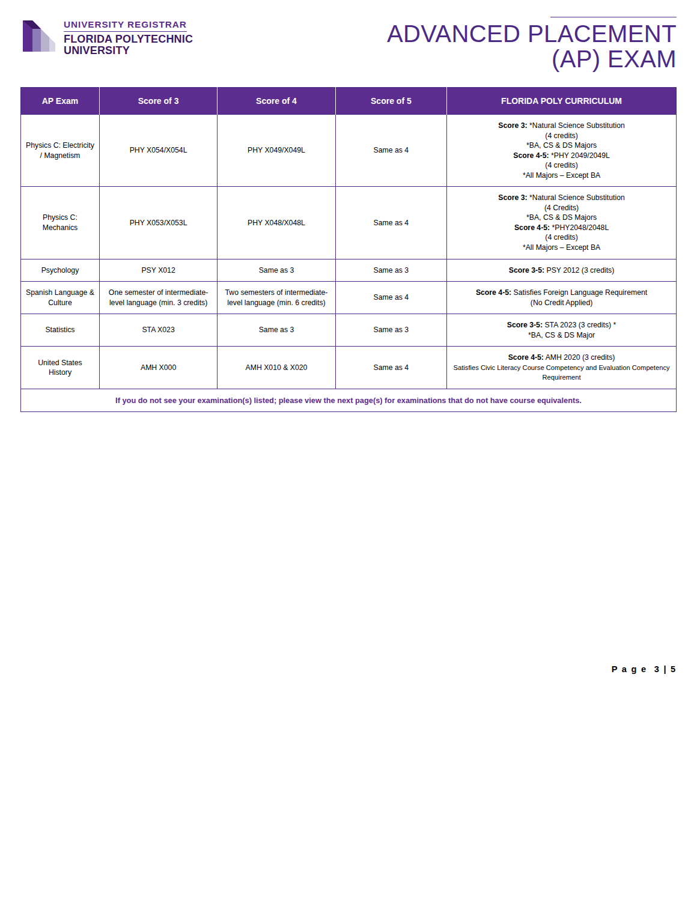UNIVERSITY REGISTRAR
FLORIDA POLYTECHNIC
UNIVERSITY
ADVANCED PLACEMENT
(AP) EXAM
| AP Exam | Score of 3 | Score of 4 | Score of 5 | FLORIDA POLY CURRICULUM |
| --- | --- | --- | --- | --- |
| Physics C: Electricity / Magnetism | PHY X054/X054L | PHY X049/X049L | Same as 4 | Score 3: *Natural Science Substitution (4 credits) *BA, CS & DS Majors Score 4-5: *PHY 2049/2049L (4 credits) *All Majors – Except BA |
| Physics C: Mechanics | PHY X053/X053L | PHY X048/X048L | Same as 4 | Score 3: *Natural Science Substitution (4 Credits) *BA, CS & DS Majors Score 4-5: *PHY2048/2048L (4 credits) *All Majors – Except BA |
| Psychology | PSY X012 | Same as 3 | Same as 3 | Score 3-5: PSY 2012 (3 credits) |
| Spanish Language & Culture | One semester of intermediate-level language (min. 3 credits) | Two semesters of intermediate-level language (min. 6 credits) | Same as 4 | Score 4-5: Satisfies Foreign Language Requirement (No Credit Applied) |
| Statistics | STA X023 | Same as 3 | Same as 3 | Score 3-5: STA 2023 (3 credits) * *BA, CS & DS Major |
| United States History | AMH X000 | AMH X010 & X020 | Same as 4 | Score 4-5: AMH 2020 (3 credits) Satisfies Civic Literacy Course Competency and Evaluation Competency Requirement |
| If you do not see your examination(s) listed; please view the next page(s) for examinations that do not have course equivalents. |
P a g e 3 | 5